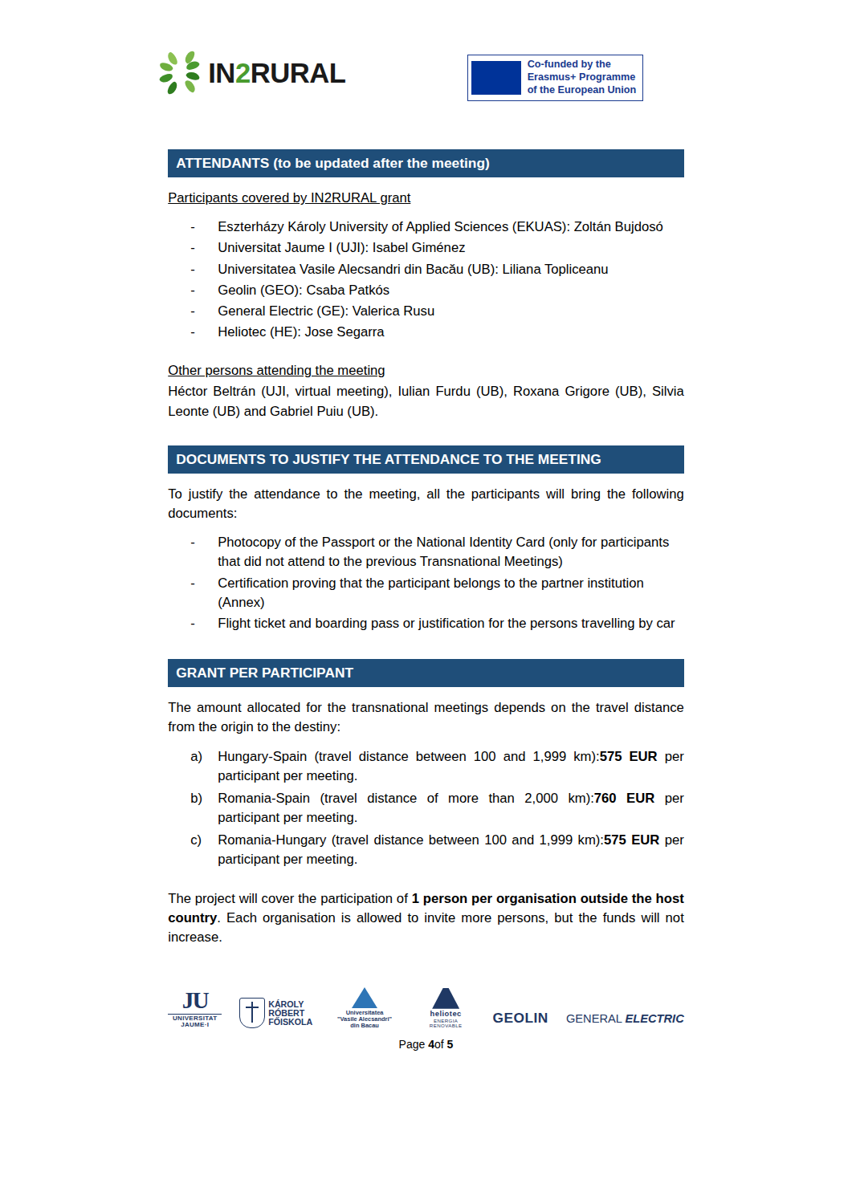IN2 RURAL
Co-funded by the
Erasmus+ Programme
of the European Union
ATTENDANTS (to be updated after the meeting)
Participants covered by IN2RURAL grant
Eszterházy Károly University of Applied Sciences (EKUAS): Zoltán Bujdosó
Universitat Jaume I (UJI): Isabel Giménez
Universitatea Vasile Alecsandri din Bacău (UB): Liliana Topliceanu
Geolin (GEO): Csaba Patkós
General Electric (GE): Valerica Rusu
Heliotec (HE): Jose Segarra
Other persons attending the meeting
Héctor Beltrán (UJI, virtual meeting), Iulian Furdu (UB), Roxana Grigore (UB), Silvia Leonte (UB) and Gabriel Puiu (UB).
DOCUMENTS TO JUSTIFY THE ATTENDANCE TO THE MEETING
To justify the attendance to the meeting, all the participants will bring the following documents:
Photocopy of the Passport or the National Identity Card (only for participants that did not attend to the previous Transnational Meetings)
Certification proving that the participant belongs to the partner institution (Annex)
Flight ticket and boarding pass or justification for the persons travelling by car
GRANT PER PARTICIPANT
The amount allocated for the transnational meetings depends on the travel distance from the origin to the destiny:
Hungary-Spain (travel distance between 100 and 1,999 km):575 EUR per participant per meeting.
Romania-Spain (travel distance of more than 2,000 km):760 EUR per participant per meeting.
Romania-Hungary (travel distance between 100 and 1,999 km):575 EUR per participant per meeting.
The project will cover the participation of 1 person per organisation outside the host country. Each organisation is allowed to invite more persons, but the funds will not increase.
JU
UNIVERSITAT
JAUME·I
KÁROLY
RÓBERT
FŐISKOLA
Universitatea
"Vasile Alecsandri"
din Bacau
heliotec
ENERGIA RENOVABLE
GEOLIN
GENERAL ELECTRIC
Page 4of 5